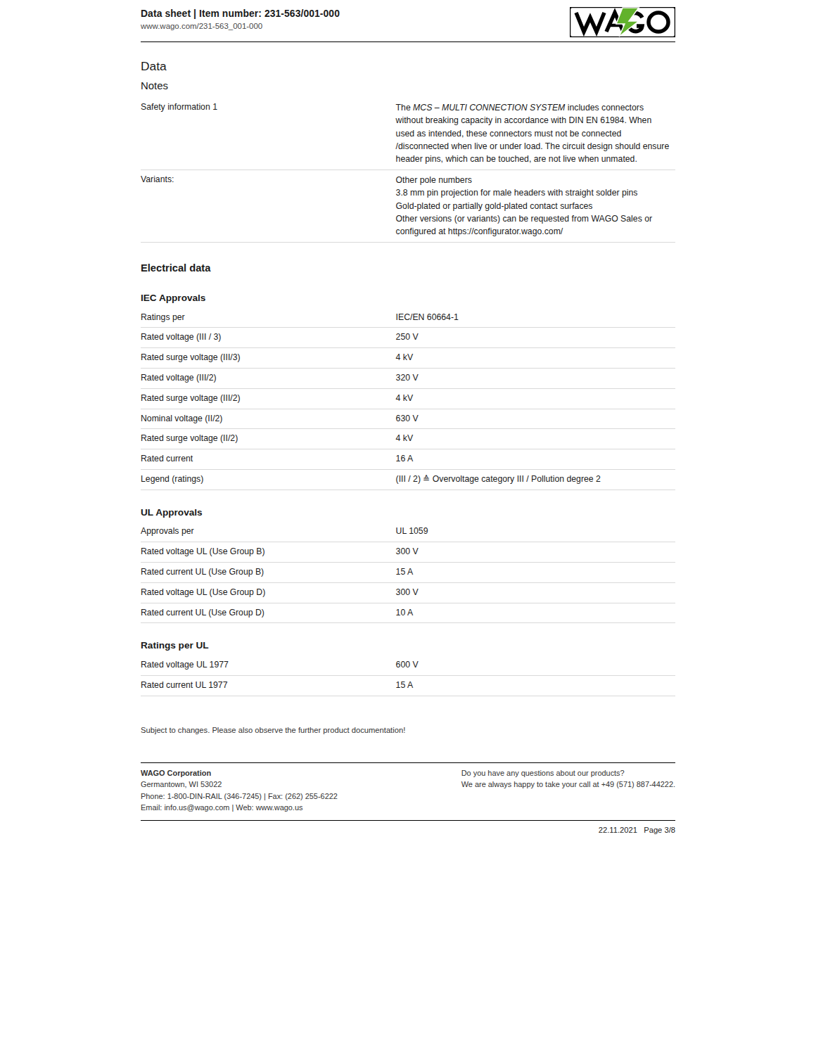Data sheet | Item number: 231-563/001-000
www.wago.com/231-563_001-000
Data
Notes
| Safety information 1 | The MCS – MULTI CONNECTION SYSTEM includes connectors without breaking capacity in accordance with DIN EN 61984. When used as intended, these connectors must not be connected /disconnected when live or under load. The circuit design should ensure header pins, which can be touched, are not live when unmated. |
| Variants: | Other pole numbers 3.8 mm pin projection for male headers with straight solder pins Gold-plated or partially gold-plated contact surfaces Other versions (or variants) can be requested from WAGO Sales or configured at https://configurator.wago.com/ |
Electrical data
IEC Approvals
| Ratings per | IEC/EN 60664-1 |
| Rated voltage (III / 3) | 250 V |
| Rated surge voltage (III/3) | 4 kV |
| Rated voltage (III/2) | 320 V |
| Rated surge voltage (III/2) | 4 kV |
| Nominal voltage (II/2) | 630 V |
| Rated surge voltage (II/2) | 4 kV |
| Rated current | 16 A |
| Legend (ratings) | (III / 2) ≙ Overvoltage category III / Pollution degree 2 |
UL Approvals
| Approvals per | UL 1059 |
| Rated voltage UL (Use Group B) | 300 V |
| Rated current UL (Use Group B) | 15 A |
| Rated voltage UL (Use Group D) | 300 V |
| Rated current UL (Use Group D) | 10 A |
Ratings per UL
| Rated voltage UL 1977 | 600 V |
| Rated current UL 1977 | 15 A |
Subject to changes. Please also observe the further product documentation!
WAGO Corporation
Germantown, WI 53022
Phone: 1-800-DIN-RAIL (346-7245) | Fax: (262) 255-6222
Email: info.us@wago.com | Web: www.wago.us
Do you have any questions about our products?
We are always happy to take your call at +49 (571) 887-44222.
22.11.2021 Page 3/8